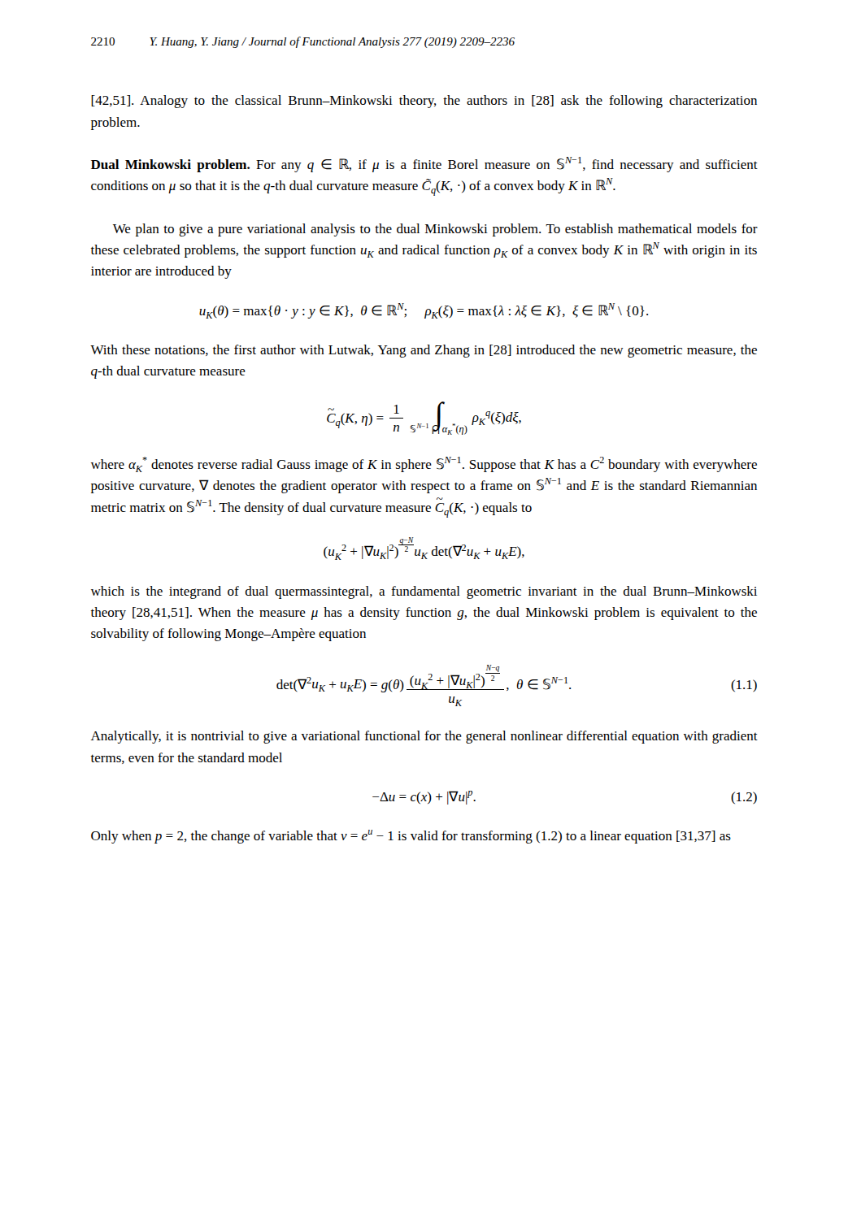2210 Y. Huang, Y. Jiang / Journal of Functional Analysis 277 (2019) 2209–2236
[42,51]. Analogy to the classical Brunn–Minkowski theory, the authors in [28] ask the following characterization problem.
Dual Minkowski problem. For any q ∈ ℝ, if μ is a finite Borel measure on 𝕊N−1, find necessary and sufficient conditions on μ so that it is the q-th dual curvature measure C̃q(K, ·) of a convex body K in ℝN.
We plan to give a pure variational analysis to the dual Minkowski problem. To establish mathematical models for these celebrated problems, the support function uK and radical function ρK of a convex body K in ℝN with origin in its interior are introduced by
uK(θ) = max{θ · y : y ∈ K}, θ ∈ ℝN; ρK(ξ) = max{λ : λξ ∈ K}, ξ ∈ ℝN \ {0}.
With these notations, the first author with Lutwak, Yang and Zhang in [28] introduced the new geometric measure, the q-th dual curvature measure
~ C q(K, η) = 1 n ∫𝕊N−1 ⋂ αK*(η) ρKq(ξ)dξ,
where αK* denotes reverse radial Gauss image of K in sphere 𝕊N−1. Suppose that K has a C2 boundary with everywhere positive curvature, ∇ denotes the gradient operator with respect to a frame on 𝕊N−1 and E is the standard Riemannian metric matrix on 𝕊N−1. The density of dual curvature measure ~Cq(K, ·) equals to
(uK2 + |∇uK|2)q−N 2uK det(∇2uK + uKE),
which is the integrand of dual quermassintegral, a fundamental geometric invariant in the dual Brunn–Minkowski theory [28,41,51]. When the measure μ has a density function g, the dual Minkowski problem is equivalent to the solvability of following Monge–Ampère equation
det(∇2uK + uKE) = g(θ)(uK2 + |∇uK|2)N−q 2 uK, θ ∈ 𝕊N−1. (1.1)
Analytically, it is nontrivial to give a variational functional for the general nonlinear differential equation with gradient terms, even for the standard model
−Δu = c(x) + |∇u|p. (1.2)
Only when p = 2, the change of variable that v = eu − 1 is valid for transforming (1.2) to a linear equation [31,37] as